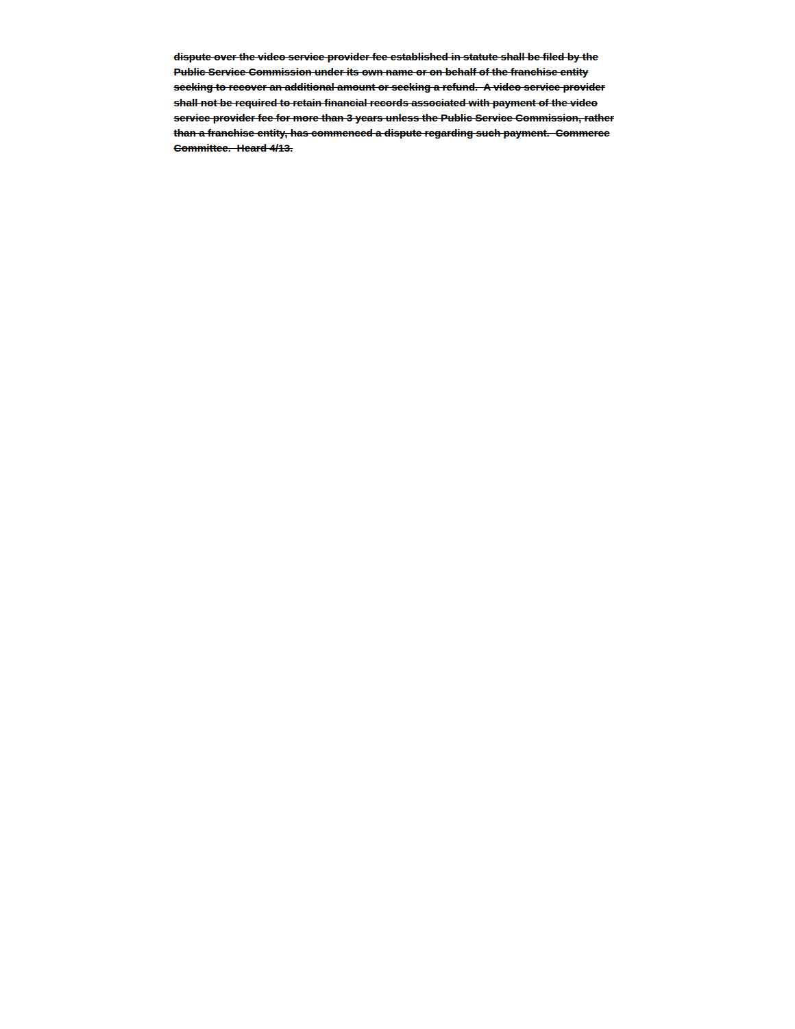dispute over the video service provider fee established in statute shall be filed by the Public Service Commission under its own name or on behalf of the franchise entity seeking to recover an additional amount or seeking a refund. A video service provider shall not be required to retain financial records associated with payment of the video service provider fee for more than 3 years unless the Public Service Commission, rather than a franchise entity, has commenced a dispute regarding such payment. Commerce Committee. Heard 4/13.